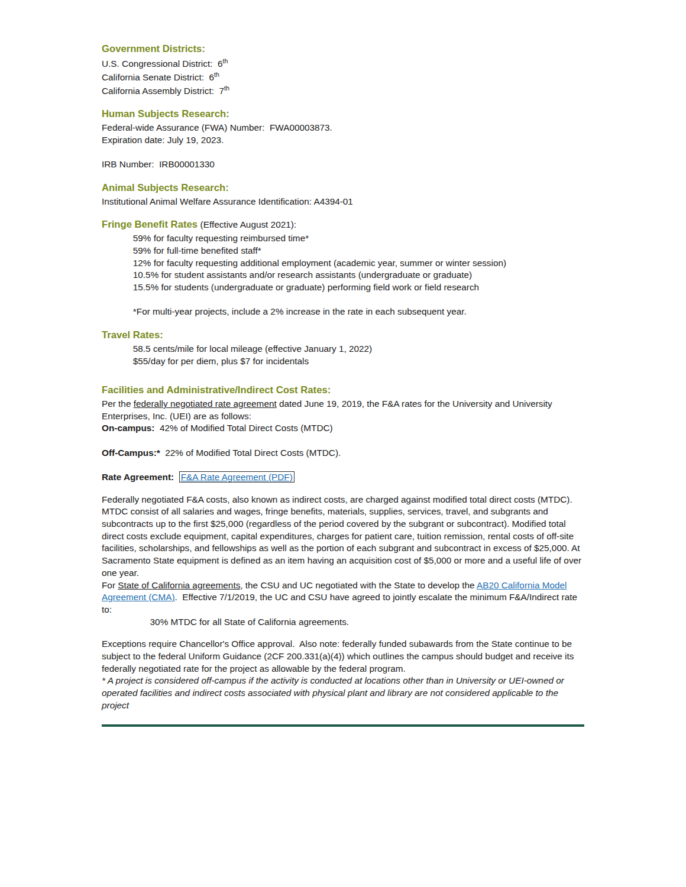Government Districts:
U.S. Congressional District: 6th
California Senate District: 6th
California Assembly District: 7th
Human Subjects Research:
Federal-wide Assurance (FWA) Number: FWA00003873.
Expiration date: July 19, 2023.
IRB Number: IRB00001330
Animal Subjects Research:
Institutional Animal Welfare Assurance Identification: A4394-01
Fringe Benefit Rates (Effective August 2021):
59% for faculty requesting reimbursed time*
59% for full-time benefited staff*
12% for faculty requesting additional employment (academic year, summer or winter session)
10.5% for student assistants and/or research assistants (undergraduate or graduate)
15.5% for students (undergraduate or graduate) performing field work or field research
*For multi-year projects, include a 2% increase in the rate in each subsequent year.
Travel Rates:
58.5 cents/mile for local mileage (effective January 1, 2022)
$55/day for per diem, plus $7 for incidentals
Facilities and Administrative/Indirect Cost Rates:
Per the federally negotiated rate agreement dated June 19, 2019, the F&A rates for the University and University Enterprises, Inc. (UEI) are as follows:
On-campus: 42% of Modified Total Direct Costs (MTDC)
Off-Campus:* 22% of Modified Total Direct Costs (MTDC).
Rate Agreement: F&A Rate Agreement (PDF)
Federally negotiated F&A costs, also known as indirect costs, are charged against modified total direct costs (MTDC). MTDC consist of all salaries and wages, fringe benefits, materials, supplies, services, travel, and subgrants and subcontracts up to the first $25,000 (regardless of the period covered by the subgrant or subcontract). Modified total direct costs exclude equipment, capital expenditures, charges for patient care, tuition remission, rental costs of off-site facilities, scholarships, and fellowships as well as the portion of each subgrant and subcontract in excess of $25,000. At Sacramento State equipment is defined as an item having an acquisition cost of $5,000 or more and a useful life of over one year.
For State of California agreements, the CSU and UC negotiated with the State to develop the AB20 California Model Agreement (CMA). Effective 7/1/2019, the UC and CSU have agreed to jointly escalate the minimum F&A/Indirect rate to:
30% MTDC for all State of California agreements.
Exceptions require Chancellor's Office approval. Also note: federally funded subawards from the State continue to be subject to the federal Uniform Guidance (2CF 200.331(a)(4)) which outlines the campus should budget and receive its federally negotiated rate for the project as allowable by the federal program.
* A project is considered off-campus if the activity is conducted at locations other than in University or UEI-owned or operated facilities and indirect costs associated with physical plant and library are not considered applicable to the project